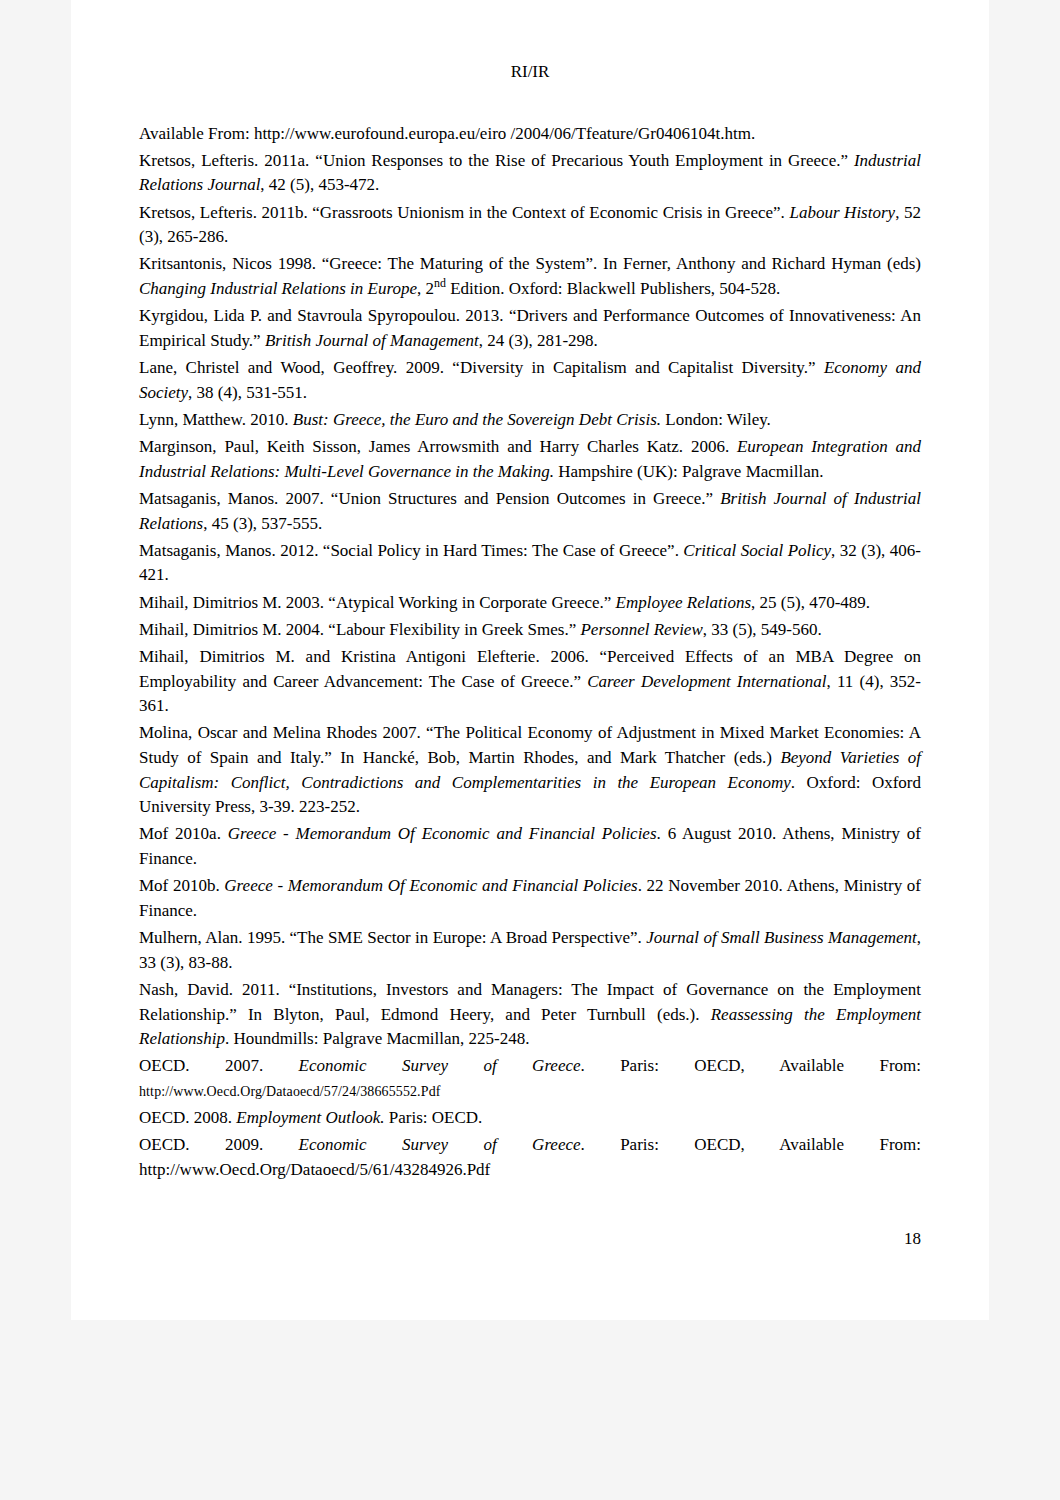RI/IR
Available From: http://www.eurofound.europa.eu/eiro /2004/06/Tfeature/Gr0406104t.htm.
Kretsos, Lefteris. 2011a. “Union Responses to the Rise of Precarious Youth Employment in Greece.” Industrial Relations Journal, 42 (5), 453-472.
Kretsos, Lefteris. 2011b. “Grassroots Unionism in the Context of Economic Crisis in Greece”. Labour History, 52 (3), 265-286.
Kritsantonis, Nicos 1998. “Greece: The Maturing of the System”. In Ferner, Anthony and Richard Hyman (eds) Changing Industrial Relations in Europe, 2nd Edition. Oxford: Blackwell Publishers, 504-528.
Kyrgidou, Lida P. and Stavroula Spyropoulou. 2013. “Drivers and Performance Outcomes of Innovativeness: An Empirical Study.” British Journal of Management, 24 (3), 281-298.
Lane, Christel and Wood, Geoffrey. 2009. “Diversity in Capitalism and Capitalist Diversity.” Economy and Society, 38 (4), 531-551.
Lynn, Matthew. 2010. Bust: Greece, the Euro and the Sovereign Debt Crisis. London: Wiley.
Marginson, Paul, Keith Sisson, James Arrowsmith and Harry Charles Katz. 2006. European Integration and Industrial Relations: Multi-Level Governance in the Making. Hampshire (UK): Palgrave Macmillan.
Matsaganis, Manos. 2007. “Union Structures and Pension Outcomes in Greece.” British Journal of Industrial Relations, 45 (3), 537-555.
Matsaganis, Manos. 2012. “Social Policy in Hard Times: The Case of Greece”. Critical Social Policy, 32 (3), 406-421.
Mihail, Dimitrios M. 2003. “Atypical Working in Corporate Greece.” Employee Relations, 25 (5), 470-489.
Mihail, Dimitrios M. 2004. “Labour Flexibility in Greek Smes.” Personnel Review, 33 (5), 549-560.
Mihail, Dimitrios M. and Kristina Antigoni Elefterie. 2006. “Perceived Effects of an MBA Degree on Employability and Career Advancement: The Case of Greece.” Career Development International, 11 (4), 352-361.
Molina, Oscar and Melina Rhodes 2007. “The Political Economy of Adjustment in Mixed Market Economies: A Study of Spain and Italy.” In Hancké, Bob, Martin Rhodes, and Mark Thatcher (eds.) Beyond Varieties of Capitalism: Conflict, Contradictions and Complementarities in the European Economy. Oxford: Oxford University Press, 3-39. 223-252.
Mof 2010a. Greece - Memorandum Of Economic and Financial Policies. 6 August 2010. Athens, Ministry of Finance.
Mof 2010b. Greece - Memorandum Of Economic and Financial Policies. 22 November 2010. Athens, Ministry of Finance.
Mulhern, Alan. 1995. “The SME Sector in Europe: A Broad Perspective”. Journal of Small Business Management, 33 (3), 83-88.
Nash, David. 2011. “Institutions, Investors and Managers: The Impact of Governance on the Employment Relationship.” In Blyton, Paul, Edmond Heery, and Peter Turnbull (eds.). Reassessing the Employment Relationship. Houndmills: Palgrave Macmillan, 225-248.
OECD. 2007. Economic Survey of Greece. Paris: OECD, Available From: http://www.Oecd.Org/Dataoecd/57/24/38665552.Pdf
OECD. 2008. Employment Outlook. Paris: OECD.
OECD. 2009. Economic Survey of Greece. Paris: OECD, Available From: http://www.Oecd.Org/Dataoecd/5/61/43284926.Pdf
18